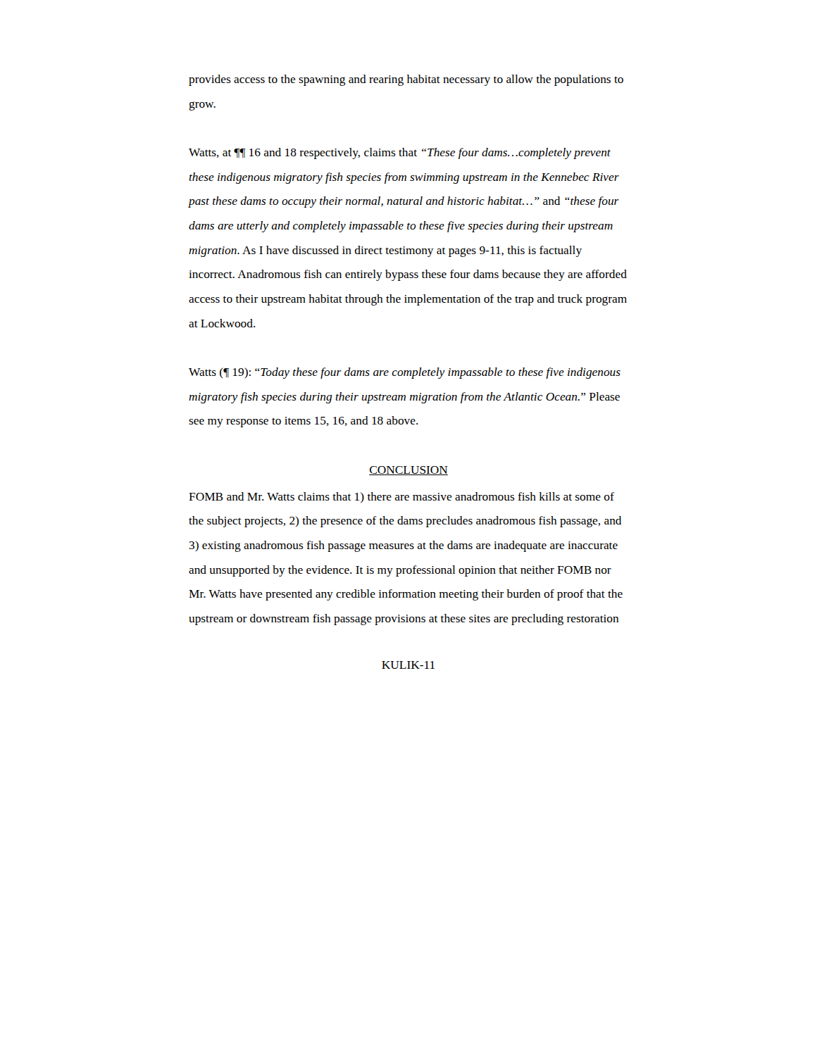provides access to the spawning and rearing habitat necessary to allow the populations to grow.
Watts, at ¶¶ 16 and 18 respectively, claims that “These four dams…completely prevent these indigenous migratory fish species from swimming upstream in the Kennebec River past these dams to occupy their normal, natural and historic habitat…” and “these four dams are utterly and completely impassable to these five species during their upstream migration. As I have discussed in direct testimony at pages 9-11, this is factually incorrect. Anadromous fish can entirely bypass these four dams because they are afforded access to their upstream habitat through the implementation of the trap and truck program at Lockwood.
Watts (¶ 19): “Today these four dams are completely impassable to these five indigenous migratory fish species during their upstream migration from the Atlantic Ocean.” Please see my response to items 15, 16, and 18 above.
CONCLUSION
FOMB and Mr. Watts claims that 1) there are massive anadromous fish kills at some of the subject projects, 2) the presence of the dams precludes anadromous fish passage, and 3) existing anadromous fish passage measures at the dams are inadequate are inaccurate and unsupported by the evidence. It is my professional opinion that neither FOMB nor Mr. Watts have presented any credible information meeting their burden of proof that the upstream or downstream fish passage provisions at these sites are precluding restoration
KULIK-11